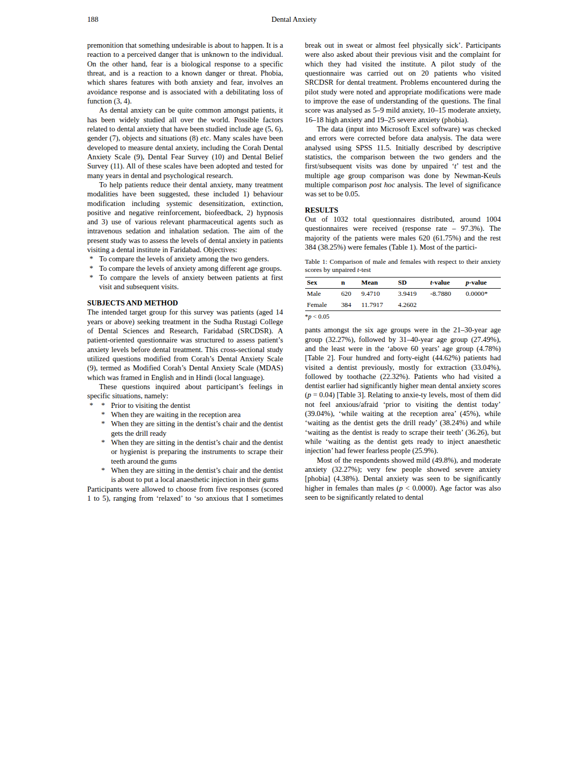188
Dental Anxiety
premonition that something undesirable is about to happen. It is a reaction to a perceived danger that is unknown to the individual. On the other hand, fear is a biological response to a specific threat, and is a reaction to a known danger or threat. Phobia, which shares features with both anxiety and fear, involves an avoidance response and is associated with a debilitating loss of function (3, 4).
As dental anxiety can be quite common amongst patients, it has been widely studied all over the world. Possible factors related to dental anxiety that have been studied include age (5, 6), gender (7), objects and situations (8) etc. Many scales have been developed to measure dental anxiety, including the Corah Dental Anxiety Scale (9), Dental Fear Survey (10) and Dental Belief Survey (11). All of these scales have been adopted and tested for many years in dental and psychological research.
To help patients reduce their dental anxiety, many treatment modalities have been suggested, these included 1) behaviour modification including systemic desensitization, extinction, positive and negative reinforcement, biofeedback, 2) hypnosis and 3) use of various relevant pharmaceutical agents such as intravenous sedation and inhalation sedation. The aim of the present study was to assess the levels of dental anxiety in patients visiting a dental institute in Faridabad. Objectives:
To compare the levels of anxiety among the two genders.
To compare the levels of anxiety among different age groups.
To compare the levels of anxiety between patients at first visit and subsequent visits.
Subjects and Method
The intended target group for this survey was patients (aged 14 years or above) seeking treatment in the Sudha Rustagi College of Dental Sciences and Research, Faridabad (SRCDSR). A patient-oriented questionnaire was structured to assess patient’s anxiety levels before dental treatment. This cross-sectional study utilized questions modified from Corah’s Dental Anxiety Scale (9), termed as Modified Corah’s Dental Anxiety Scale (MDAS) which was framed in English and in Hindi (local language).
These questions inquired about participant’s feelings in specific situations, namely:
Prior to visiting the dentist
When they are waiting in the reception area
When they are sitting in the dentist’s chair and the dentist gets the drill ready
When they are sitting in the dentist’s chair and the dentist or hygienist is preparing the instruments to scrape their teeth around the gums
When they are sitting in the dentist’s chair and the dentist is about to put a local anaesthetic injection in their gums
Participants were allowed to choose from five responses (scored 1 to 5), ranging from ‘relaxed’ to ‘so anxious that I sometimes break out in sweat or almost feel physically sick’. Participants were also asked about their previous visit and the complaint for which they had visited the institute. A pilot study of the questionnaire was carried out on 20 patients who visited SRCDSR for dental treatment. Problems encountered during the pilot study were noted and appropriate modifications were made to improve the ease of understanding of the questions. The final score was analysed as 5–9 mild anxiety, 10–15 moderate anxiety, 16–18 high anxiety and 19–25 severe anxiety (phobia).
The data (input into Microsoft Excel software) was checked and errors were corrected before data analysis. The data were analysed using SPSS 11.5. Initially described by descriptive statistics, the comparison between the two genders and the first/subsequent visits was done by unpaired ‘t’ test and the multiple age group comparison was done by Newman-Keuls multiple comparison post hoc analysis. The level of significance was set to be 0.05.
Results
Out of 1032 total questionnaires distributed, around 1004 questionnaires were received (response rate – 97.3%). The majority of the patients were males 620 (61.75%) and the rest 384 (38.25%) were females (Table 1). Most of the partici-
Table 1: Comparison of male and females with respect to their anxiety scores by unpaired t-test
| Sex | n | Mean | SD | t -value | p -value |
| --- | --- | --- | --- | --- | --- |
| Male | 620 | 9.4710 | 3.9419 | -8.7880 | 0.0000* |
| Female | 384 | 11.7917 | 4.2602 | | |
*p < 0.05
pants amongst the six age groups were in the 21–30-year age group (32.27%), followed by 31–40-year age group (27.49%), and the least were in the ‘above 60 years’ age group (4.78%) [Table 2]. Four hundred and forty-eight (44.62%) patients had visited a dentist previously, mostly for extraction (33.04%), followed by toothache (22.32%). Patients who had visited a dentist earlier had significantly higher mean dental anxiety scores (p = 0.04) [Table 3]. Relating to anxie-ty levels, most of them did not feel anxious/afraid ‘prior to visiting the dentist today’ (39.04%), ‘while waiting at the reception area’ (45%), while ‘waiting as the dentist gets the drill ready’ (38.24%) and while ‘waiting as the dentist is ready to scrape their teeth’ (36.26), but while ‘waiting as the dentist gets ready to inject anaesthetic injection’ had fewer fearless people (25.9%).
Most of the respondents showed mild (49.8%), and moderate anxiety (32.27%); very few people showed severe anxiety [phobia] (4.38%). Dental anxiety was seen to be significantly higher in females than males (p < 0.0000). Age factor was also seen to be significantly related to dental